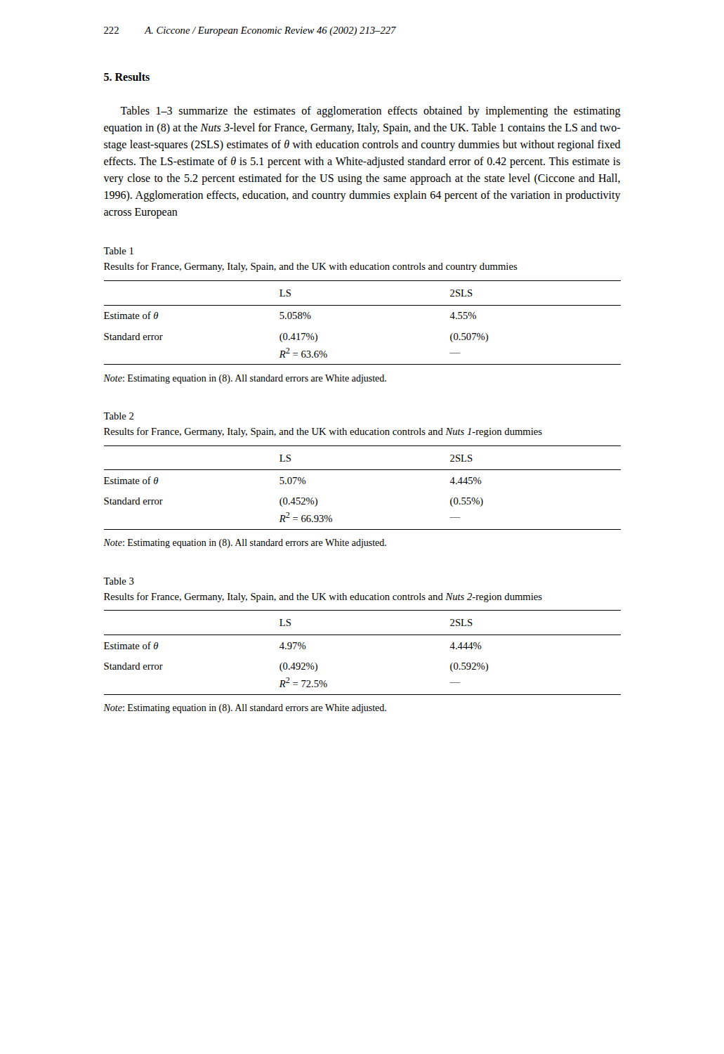222 A. Ciccone / European Economic Review 46 (2002) 213–227
5. Results
Tables 1–3 summarize the estimates of agglomeration effects obtained by implementing the estimating equation in (8) at the Nuts 3-level for France, Germany, Italy, Spain, and the UK. Table 1 contains the LS and two-stage least-squares (2SLS) estimates of θ with education controls and country dummies but without regional fixed effects. The LS-estimate of θ is 5.1 percent with a White-adjusted standard error of 0.42 percent. This estimate is very close to the 5.2 percent estimated for the US using the same approach at the state level (Ciccone and Hall, 1996). Agglomeration effects, education, and country dummies explain 64 percent of the variation in productivity across European
Table 1
Results for France, Germany, Italy, Spain, and the UK with education controls and country dummies
| | LS | 2SLS |
| --- | --- | --- |
| Estimate of θ | 5.058% | 4.55% |
| Standard error | (0.417%) R 2 = 63.6% | (0.507%) — |
Note: Estimating equation in (8). All standard errors are White adjusted.
Table 2
Results for France, Germany, Italy, Spain, and the UK with education controls and Nuts 1-region dummies
| | LS | 2SLS |
| --- | --- | --- |
| Estimate of θ | 5.07% | 4.445% |
| Standard error | (0.452%) R 2 = 66.93% | (0.55%) — |
Note: Estimating equation in (8). All standard errors are White adjusted.
Table 3
Results for France, Germany, Italy, Spain, and the UK with education controls and Nuts 2-region dummies
| | LS | 2SLS |
| --- | --- | --- |
| Estimate of θ | 4.97% | 4.444% |
| Standard error | (0.492%) R 2 = 72.5% | (0.592%) — |
Note: Estimating equation in (8). All standard errors are White adjusted.